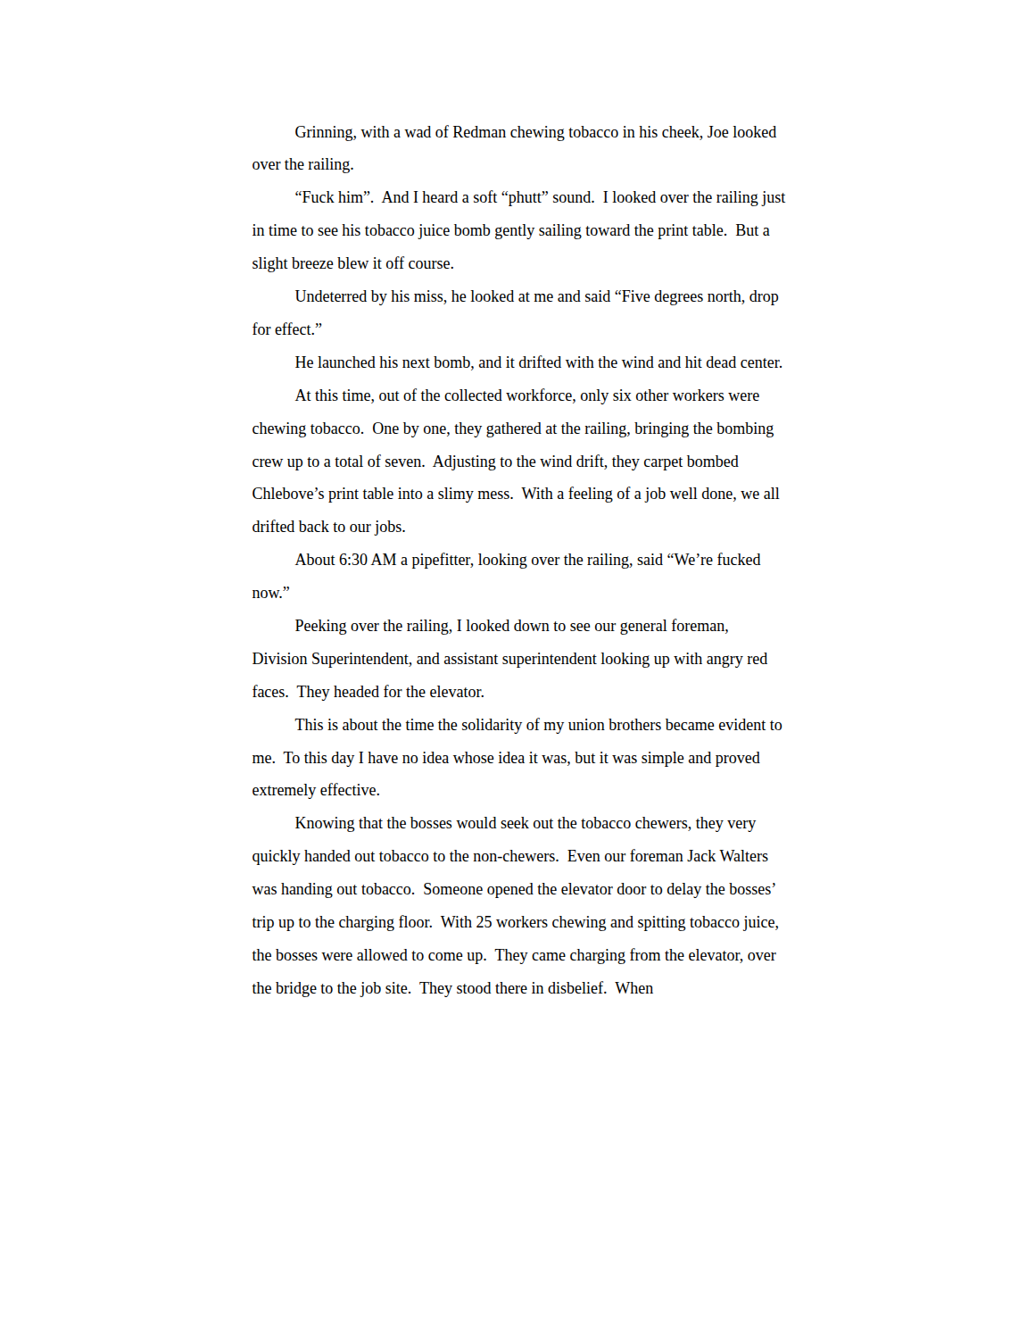Grinning, with a wad of Redman chewing tobacco in his cheek, Joe looked over the railing.
“Fuck him”. And I heard a soft “phutt” sound. I looked over the railing just in time to see his tobacco juice bomb gently sailing toward the print table. But a slight breeze blew it off course.
Undeterred by his miss, he looked at me and said “Five degrees north, drop for effect.”
He launched his next bomb, and it drifted with the wind and hit dead center.
At this time, out of the collected workforce, only six other workers were chewing tobacco. One by one, they gathered at the railing, bringing the bombing crew up to a total of seven. Adjusting to the wind drift, they carpet bombed Chlebove’s print table into a slimy mess. With a feeling of a job well done, we all drifted back to our jobs.
About 6:30 AM a pipefitter, looking over the railing, said “We’re fucked now.”
Peeking over the railing, I looked down to see our general foreman, Division Superintendent, and assistant superintendent looking up with angry red faces. They headed for the elevator.
This is about the time the solidarity of my union brothers became evident to me. To this day I have no idea whose idea it was, but it was simple and proved extremely effective.
Knowing that the bosses would seek out the tobacco chewers, they very quickly handed out tobacco to the non-chewers. Even our foreman Jack Walters was handing out tobacco. Someone opened the elevator door to delay the bosses’ trip up to the charging floor. With 25 workers chewing and spitting tobacco juice, the bosses were allowed to come up. They came charging from the elevator, over the bridge to the job site. They stood there in disbelief. When